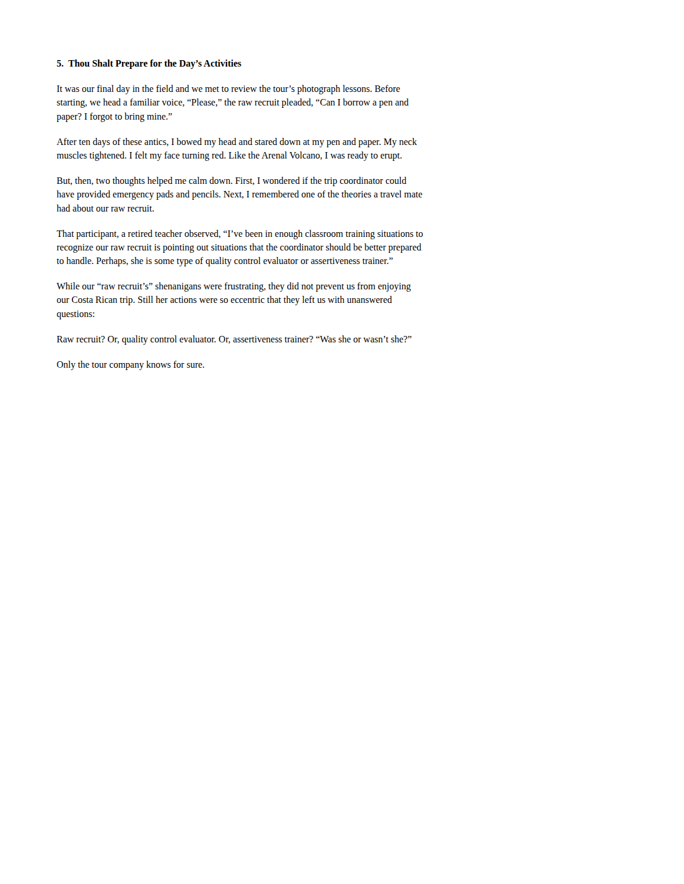5. Thou Shalt Prepare for the Day’s Activities
It was our final day in the field and we met to review the tour’s photograph lessons. Before starting, we head a familiar voice, “Please,” the raw recruit pleaded, “Can I borrow a pen and paper? I forgot to bring mine.”
After ten days of these antics, I bowed my head and stared down at my pen and paper. My neck muscles tightened. I felt my face turning red. Like the Arenal Volcano, I was ready to erupt.
But, then, two thoughts helped me calm down. First, I wondered if the trip coordinator could have provided emergency pads and pencils. Next, I remembered one of the theories a travel mate had about our raw recruit.
That participant, a retired teacher observed, “I’ve been in enough classroom training situations to recognize our raw recruit is pointing out situations that the coordinator should be better prepared to handle. Perhaps, she is some type of quality control evaluator or assertiveness trainer.”
While our “raw recruit’s” shenanigans were frustrating, they did not prevent us from enjoying our Costa Rican trip. Still her actions were so eccentric that they left us with unanswered questions:
Raw recruit? Or, quality control evaluator. Or, assertiveness trainer? “Was she or wasn’t she?”
Only the tour company knows for sure.